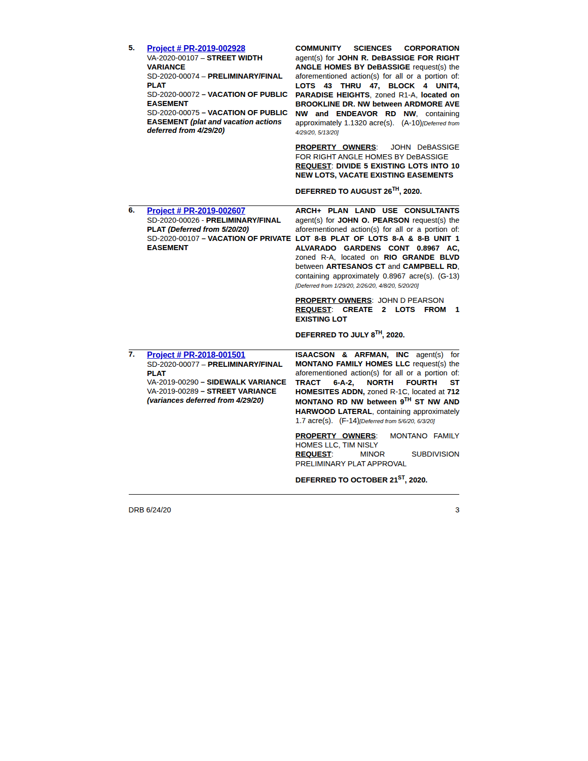| 5. | Project # PR-2019-002928 VA-2020-00107 – STREET WIDTH VARIANCE SD-2020-00074 – PRELIMINARY/FINAL PLAT SD-2020-00072 – VACATION OF PUBLIC EASEMENT SD-2020-00075 – VACATION OF PUBLIC EASEMENT (plat and vacation actions deferred from 4/29/20) | COMMUNITY SCIENCES CORPORATION agent(s) for JOHN R. DeBASSIGE FOR RIGHT ANGLE HOMES BY DeBASSIGE request(s) the aforementioned action(s) for all or a portion of: LOTS 43 THRU 47, BLOCK 4 UNIT4, PARADISE HEIGHTS , zoned R1-A, located on BROOKLINE DR. NW between ARDMORE AVE NW and ENDEAVOR RD NW , containing approximately 1.1320 acre(s). (A-10) [Deferred from 4/29/20, 5/13/20] PROPERTY OWNERS : JOHN DeBASSIGE FOR RIGHT ANGLE HOMES BY DeBASSIGE REQUEST : DIVIDE 5 EXISTING LOTS INTO 10 NEW LOTS, VACATE EXISTING EASEMENTS DEFERRED TO AUGUST 26 TH , 2020. |
| 6. | Project # PR-2019-002607 SD-2020-00026 - PRELIMINARY/FINAL PLAT (Deferred from 5/20/20) SD-2020-00107 – VACATION OF PRIVATE EASEMENT | ARCH+ PLAN LAND USE CONSULTANTS agent(s) for JOHN O. PEARSON request(s) the aforementioned action(s) for all or a portion of: LOT 8-B PLAT OF LOTS 8-A & 8-B UNIT 1 ALVARADO GARDENS CONT 0.8967 AC, zoned R-A, located on RIO GRANDE BLVD between ARTESANOS CT and CAMPBELL RD , containing approximately 0.8967 acre(s). (G-13) [Deferred from 1/29/20, 2/26/20, 4/8/20, 5/20/20] PROPERTY OWNERS : JOHN D PEARSON REQUEST : CREATE 2 LOTS FROM 1 EXISTING LOT DEFERRED TO JULY 8 TH , 2020. |
| 7. | Project # PR-2018-001501 SD-2020-00077 – PRELIMINARY/FINAL PLAT VA-2019-00290 – SIDEWALK VARIANCE VA-2019-00289 – STREET VARIANCE (variances deferred from 4/29/20) | ISAACSON & ARFMAN, INC agent(s) for MONTANO FAMILY HOMES LLC request(s) the aforementioned action(s) for all or a portion of: TRACT 6-A-2, NORTH FOURTH ST HOMESITES ADDN, zoned R-1C, located at 712 MONTANO RD NW between 9 TH ST NW AND HARWOOD LATERAL , containing approximately 1.7 acre(s). (F-14) [Deferred from 5/6/20, 6/3/20] PROPERTY OWNERS : MONTANO FAMILY HOMES LLC, TIM NISLY REQUEST : MINOR SUBDIVISION PRELIMINARY PLAT APPROVAL DEFERRED TO OCTOBER 21 ST , 2020. |
3 DRB 6/24/20